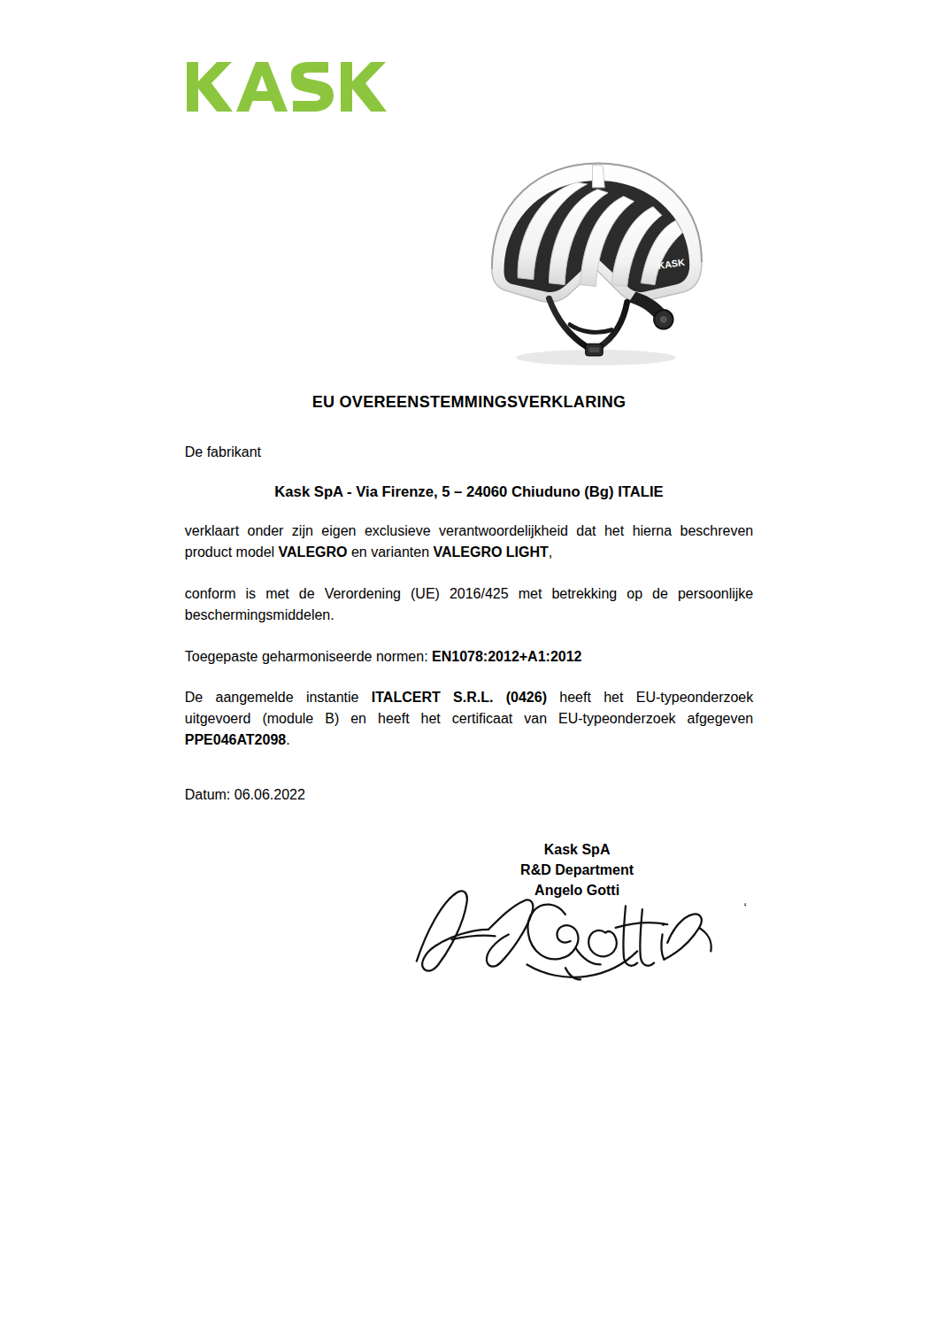KASK
EU OVEREENSTEMMINGSVERKLARING
De fabrikant
Kask SpA - Via Firenze, 5 – 24060 Chiuduno (Bg) ITALIE
verklaart onder zijn eigen exclusieve verantwoordelijkheid dat het hierna beschreven product model VALEGRO en varianten VALEGRO LIGHT,
conform is met de Verordening (UE) 2016/425 met betrekking op de persoonlijke beschermingsmiddelen.
Toegepaste geharmoniseerde normen: EN1078:2012+A1:2012
De aangemelde instantie ITALCERT S.R.L. (0426) heeft het EU-typeonderzoek uitgevoerd (module B) en heeft het certificaat van EU-typeonderzoek afgegeven PPE046AT2098.
Datum: 06.06.2022
Kask SpA
R&D Department
Angelo Gotti
‘